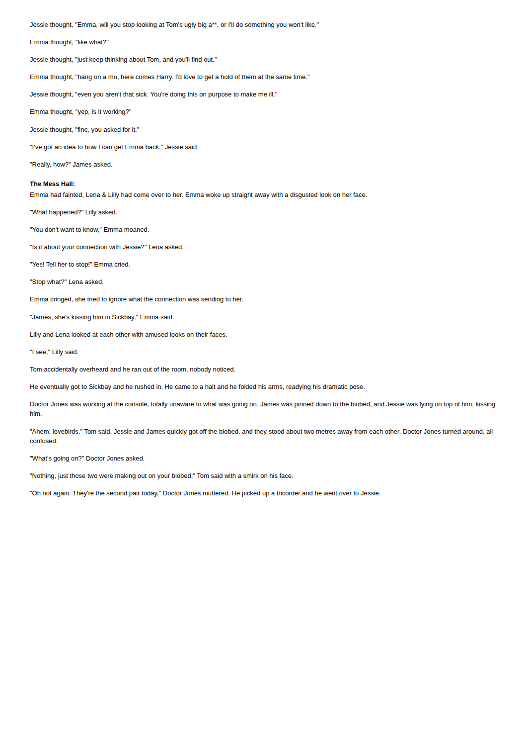Jessie thought, "Emma, will you stop looking at Tom's ugly big a**, or I'll do something you won't like."
Emma thought, "like what?"
Jessie thought, "just keep thinking about Tom, and you'll find out."
Emma thought, "hang on a mo, here comes Harry. I'd love to get a hold of them at the same time."
Jessie thought, "even you aren't that sick. You're doing this on purpose to make me ill."
Emma thought, "yep, is it working?"
Jessie thought, "fine, you asked for it."
"I've got an idea to how I can get Emma back," Jessie said.
"Really, how?" James asked.
The Mess Hall:
Emma had fainted, Lena & Lilly had come over to her. Emma woke up straight away with a disgusted look on her face.
"What happened?" Lilly asked.
"You don't want to know," Emma moaned.
"Is it about your connection with Jessie?" Lena asked.
"Yes! Tell her to stop!" Emma cried.
"Stop what?" Lena asked.
Emma cringed, she tried to ignore what the connection was sending to her.
"James, she's kissing him in Sickbay," Emma said.
Lilly and Lena looked at each other with amused looks on their faces.
"I see," Lilly said.
Tom accidentally overheard and he ran out of the room, nobody noticed.
He eventually got to Sickbay and he rushed in. He came to a halt and he folded his arms, readying his dramatic pose.
Doctor Jones was working at the console, totally unaware to what was going on. James was pinned down to the biobed, and Jessie was lying on top of him, kissing him.
"Ahem, lovebirds," Tom said. Jessie and James quickly got off the biobed, and they stood about two metres away from each other. Doctor Jones turned around, all confused.
"What's going on?" Doctor Jones asked.
"Nothing, just those two were making out on your biobed," Tom said with a smirk on his face.
"Oh not again. They're the second pair today," Doctor Jones muttered. He picked up a tricorder and he went over to Jessie.